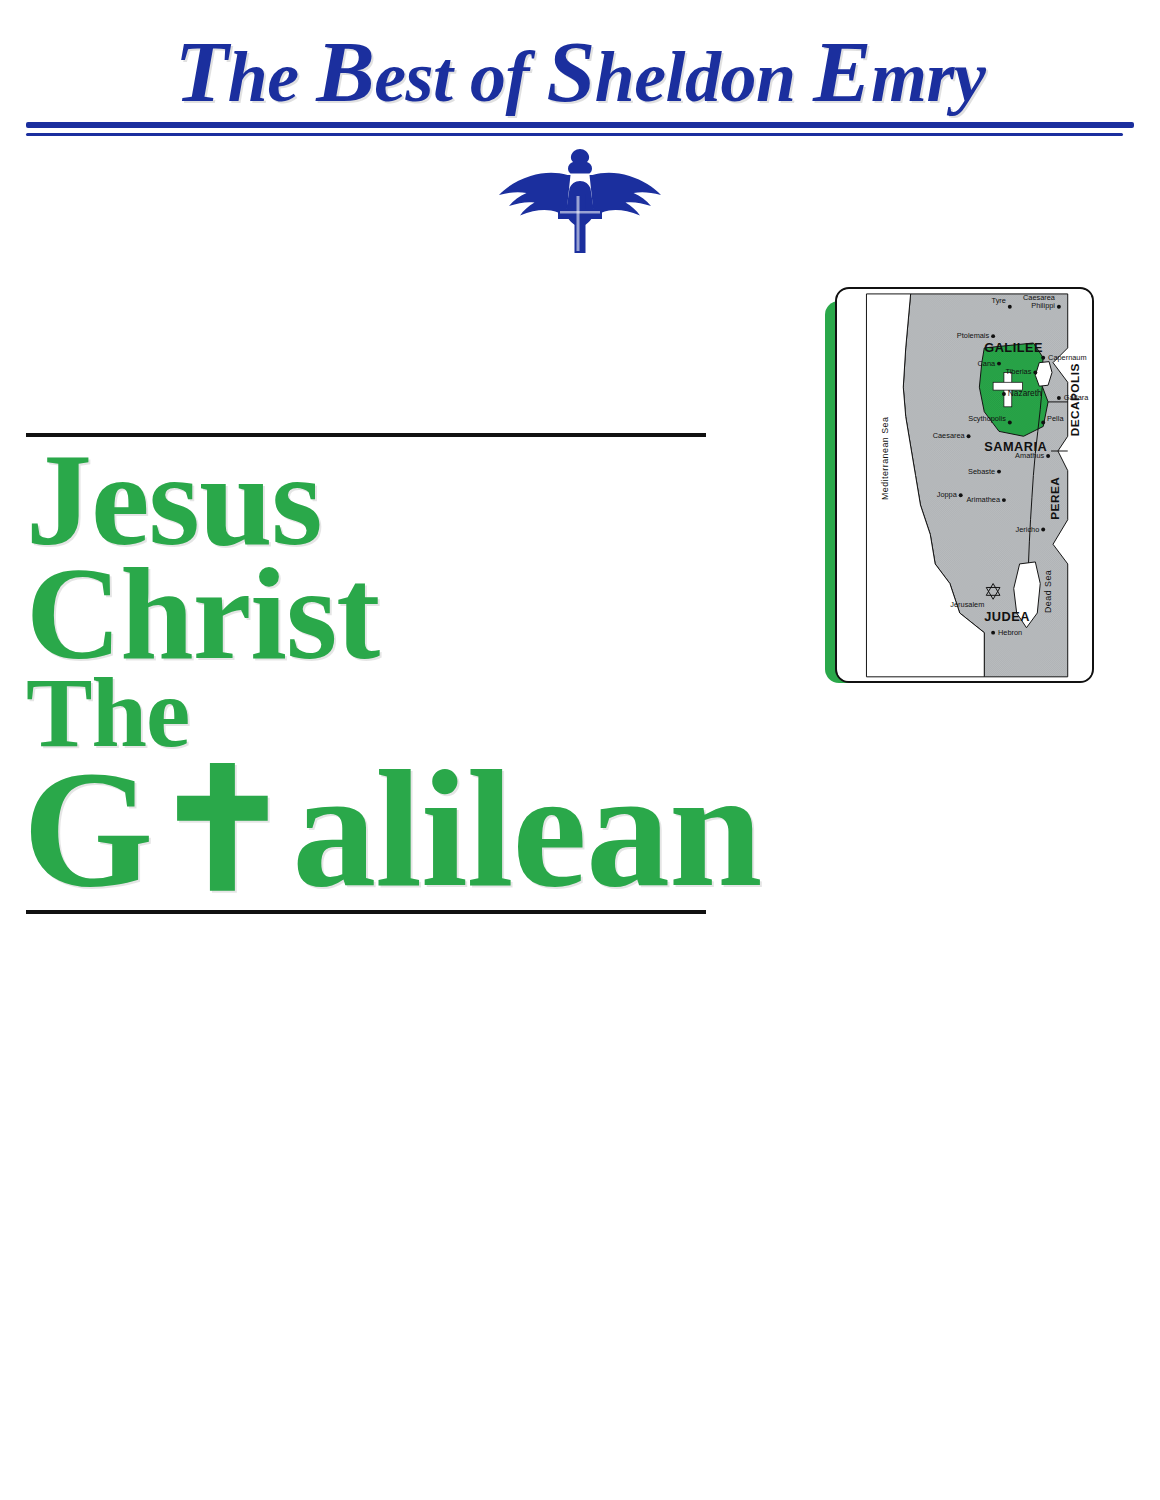The Best of Sheldon Emry
Tyre Caesarea Philippi Ptolemais GALILEE Cana Capernaum Tiberias Nazareth Gadara Scythopolis Pella Caesarea SAMARIA Amathus Sebaste Joppa Arimathea Jericho Jerusalem JUDEA Hebron Mediterranean Sea DECAPOLIS PEREA Dead Sea
Jesus
Christ
The
G✝alilean